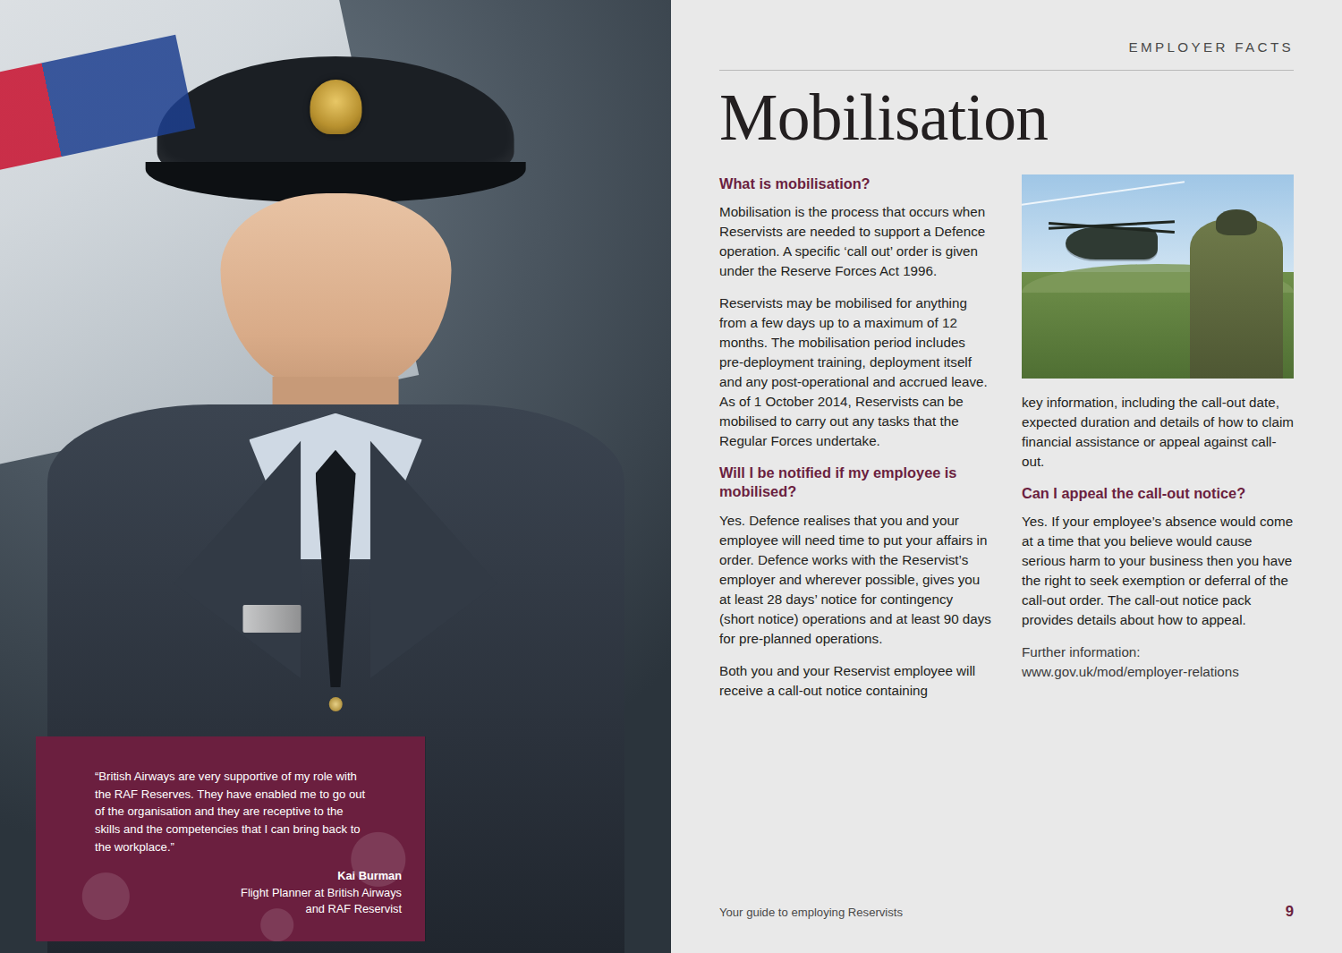“British Airways are very supportive of my role with the RAF Reserves. They have enabled me to go out of the organisation and they are receptive to the skills and the competencies that I can bring back to the workplace.”
Kai Burman
Flight Planner at British Airways
and RAF Reservist
Employer facts
Mobilisation
What is mobilisation?
Mobilisation is the process that occurs when Reservists are needed to support a Defence operation. A specific ‘call out’ order is given under the Reserve Forces Act 1996.
Reservists may be mobilised for anything from a few days up to a maximum of 12 months. The mobilisation period includes pre-deployment training, deployment itself and any post-operational and accrued leave. As of 1 October 2014, Reservists can be mobilised to carry out any tasks that the Regular Forces undertake.
Will I be notified if my employee is mobilised?
Yes. Defence realises that you and your employee will need time to put your affairs in order. Defence works with the Reservist’s employer and wherever possible, gives you at least 28 days’ notice for contingency (short notice) operations and at least 90 days for pre-planned operations.
Both you and your Reservist employee will receive a call-out notice containing
key information, including the call-out date, expected duration and details of how to claim financial assistance or appeal against call-out.
Can I appeal the call-out notice?
Yes. If your employee’s absence would come at a time that you believe would cause serious harm to your business then you have the right to seek exemption or deferral of the call-out order. The call-out notice pack provides details about how to appeal.
Further information:
www.gov.uk/mod/employer-relations
Your guide to employing Reservists 9